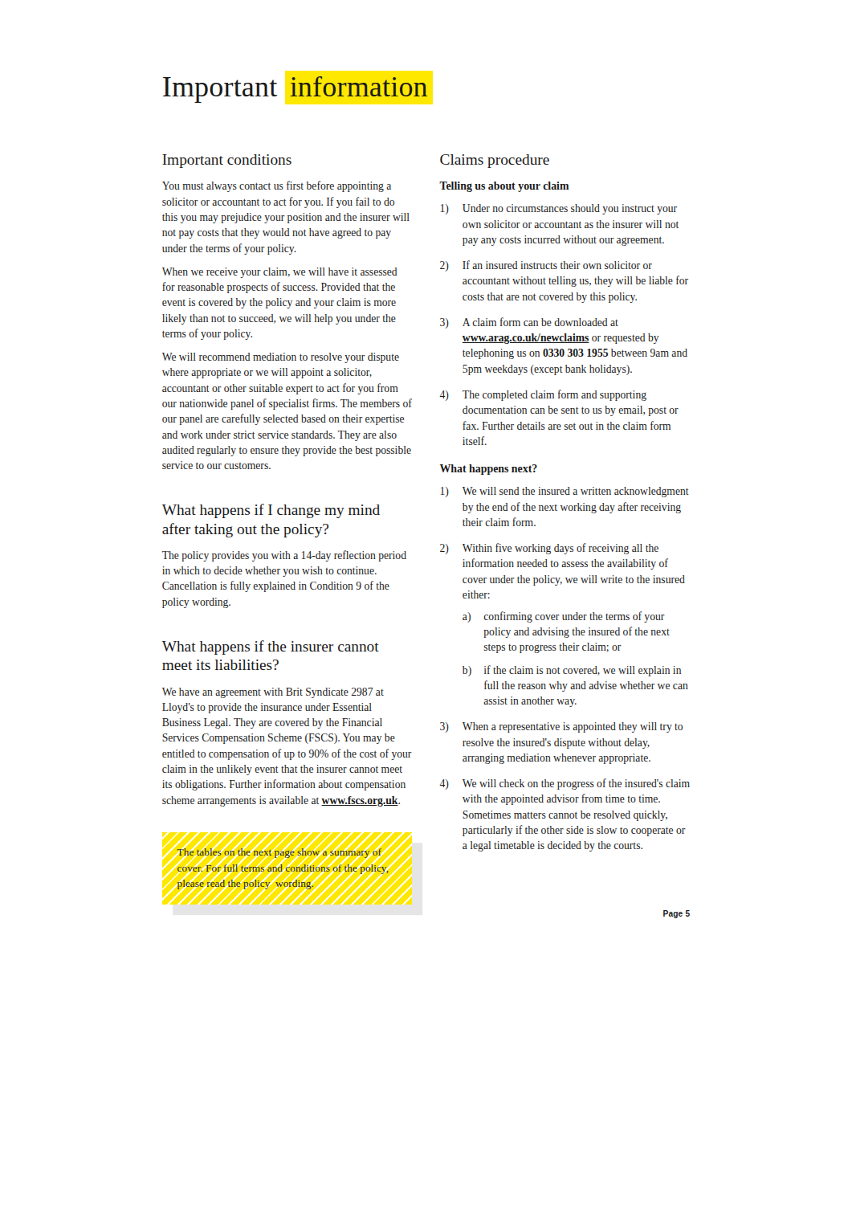Important information
Important conditions
You must always contact us first before appointing a solicitor or accountant to act for you. If you fail to do this you may prejudice your position and the insurer will not pay costs that they would not have agreed to pay under the terms of your policy.
When we receive your claim, we will have it assessed for reasonable prospects of success. Provided that the event is covered by the policy and your claim is more likely than not to succeed, we will help you under the terms of your policy.
We will recommend mediation to resolve your dispute where appropriate or we will appoint a solicitor, accountant or other suitable expert to act for you from our nationwide panel of specialist firms. The members of our panel are carefully selected based on their expertise and work under strict service standards. They are also audited regularly to ensure they provide the best possible service to our customers.
What happens if I change my mind after taking out the policy?
The policy provides you with a 14-day reflection period in which to decide whether you wish to continue. Cancellation is fully explained in Condition 9 of the policy wording.
What happens if the insurer cannot meet its liabilities?
We have an agreement with Brit Syndicate 2987 at Lloyd's to provide the insurance under Essential Business Legal. They are covered by the Financial Services Compensation Scheme (FSCS). You may be entitled to compensation of up to 90% of the cost of your claim in the unlikely event that the insurer cannot meet its obligations. Further information about compensation scheme arrangements is available at www.fscs.org.uk.
The tables on the next page show a summary of cover. For full terms and conditions of the policy, please read the policy wording.
Claims procedure
Telling us about your claim
Under no circumstances should you instruct your own solicitor or accountant as the insurer will not pay any costs incurred without our agreement.
If an insured instructs their own solicitor or accountant without telling us, they will be liable for costs that are not covered by this policy.
A claim form can be downloaded at www.arag.co.uk/newclaims or requested by telephoning us on 0330 303 1955 between 9am and 5pm weekdays (except bank holidays).
The completed claim form and supporting documentation can be sent to us by email, post or fax. Further details are set out in the claim form itself.
What happens next?
We will send the insured a written acknowledgment by the end of the next working day after receiving their claim form.
Within five working days of receiving all the information needed to assess the availability of cover under the policy, we will write to the insured either:
confirming cover under the terms of your policy and advising the insured of the next steps to progress their claim; or
if the claim is not covered, we will explain in full the reason why and advise whether we can assist in another way.
When a representative is appointed they will try to resolve the insured's dispute without delay, arranging mediation whenever appropriate.
We will check on the progress of the insured's claim with the appointed advisor from time to time. Sometimes matters cannot be resolved quickly, particularly if the other side is slow to cooperate or a legal timetable is decided by the courts.
Page 5